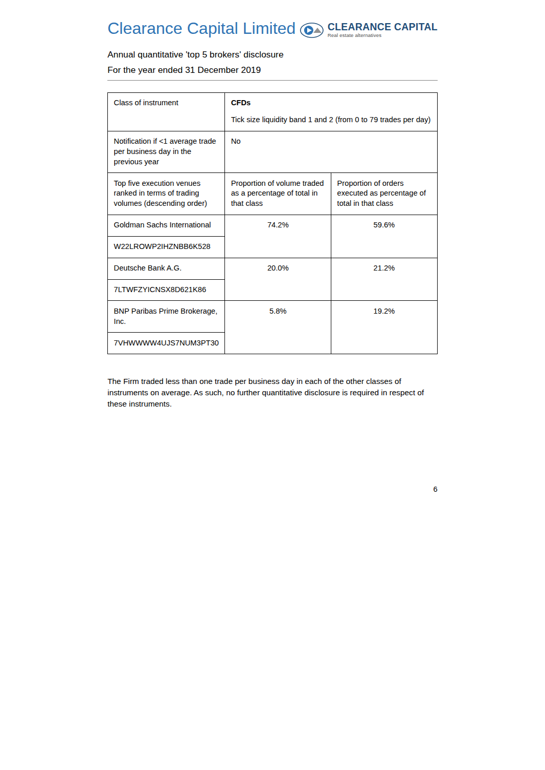Clearance Capital Limited
CLEARANCE CAPITAL
Real estate alternatives
Annual quantitative 'top 5 brokers' disclosure
For the year ended 31 December 2019
| Class of instrument | CFDs Tick size liquidity band 1 and 2 (from 0 to 79 trades per day) |
| Notification if <1 average trade per business day in the previous year | No |
| Top five execution venues ranked in terms of trading volumes (descending order) | Proportion of volume traded as a percentage of total in that class | Proportion of orders executed as percentage of total in that class |
| Goldman Sachs International | 74.2% | 59.6% |
| W22LROWP2IHZNBB6K528 |
| Deutsche Bank A.G. | 20.0% | 21.2% |
| 7LTWFZYICNSX8D621K86 |
| BNP Paribas Prime Brokerage, Inc. | 5.8% | 19.2% |
| 7VHWWWW4UJS7NUM3PT30 |
The Firm traded less than one trade per business day in each of the other classes of instruments on average. As such, no further quantitative disclosure is required in respect of these instruments.
6